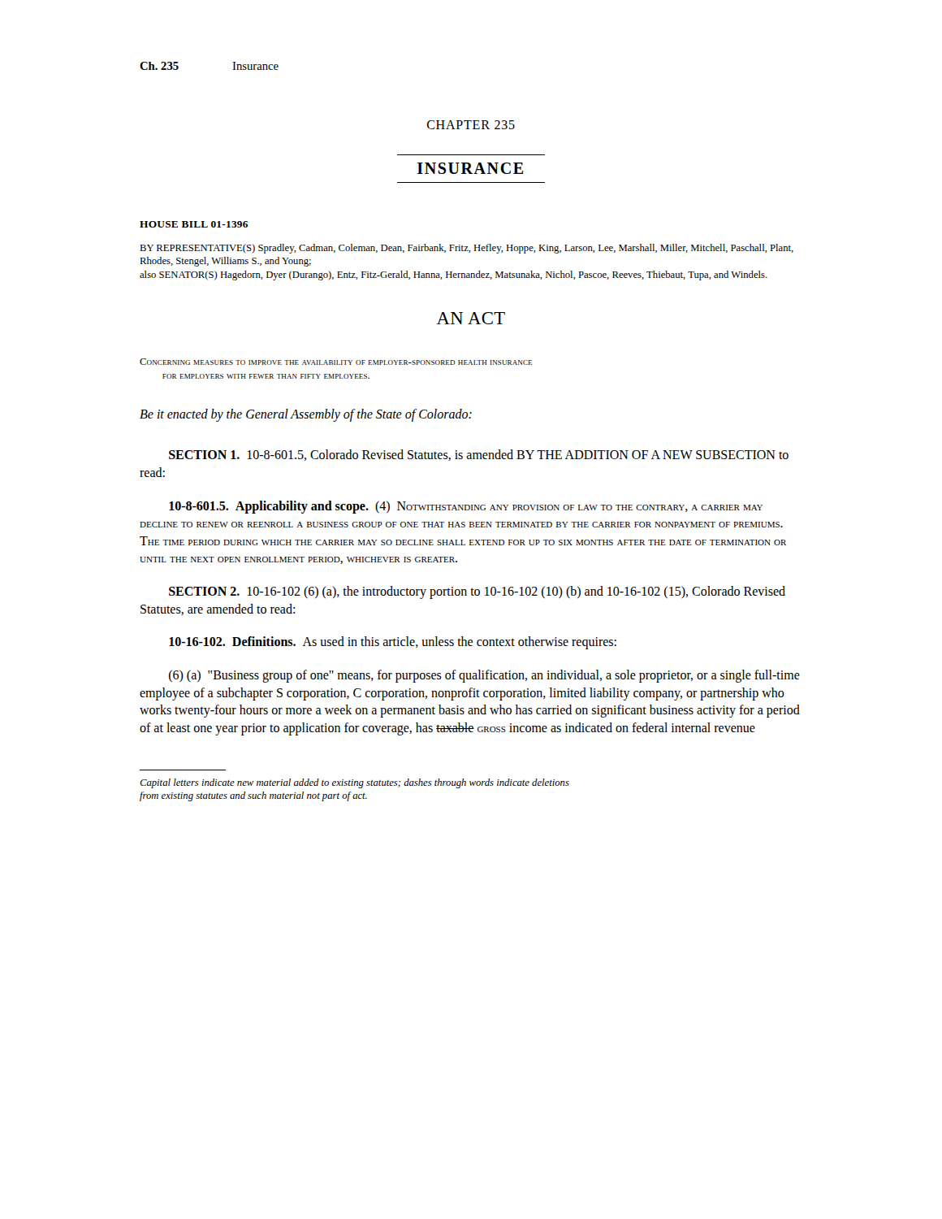Ch. 235 Insurance
CHAPTER 235
INSURANCE
HOUSE BILL 01-1396
BY REPRESENTATIVE(S) Spradley, Cadman, Coleman, Dean, Fairbank, Fritz, Hefley, Hoppe, King, Larson, Lee, Marshall, Miller, Mitchell, Paschall, Plant, Rhodes, Stengel, Williams S., and Young;
also SENATOR(S) Hagedorn, Dyer (Durango), Entz, Fitz-Gerald, Hanna, Hernandez, Matsunaka, Nichol, Pascoe, Reeves, Thiebaut, Tupa, and Windels.
AN ACT
Concerning measures to improve the availability of employer-sponsored health insurance for employers with fewer than fifty employees.
Be it enacted by the General Assembly of the State of Colorado:
SECTION 1. 10-8-601.5, Colorado Revised Statutes, is amended BY THE ADDITION OF A NEW SUBSECTION to read:
10-8-601.5. Applicability and scope. (4) Notwithstanding any provision of law to the contrary, a carrier may decline to renew or reenroll a business group of one that has been terminated by the carrier for nonpayment of premiums. The time period during which the carrier may so decline shall extend for up to six months after the date of termination or until the next open enrollment period, whichever is greater.
SECTION 2. 10-16-102 (6) (a), the introductory portion to 10-16-102 (10) (b) and 10-16-102 (15), Colorado Revised Statutes, are amended to read:
10-16-102. Definitions. As used in this article, unless the context otherwise requires:
(6) (a) "Business group of one" means, for purposes of qualification, an individual, a sole proprietor, or a single full-time employee of a subchapter S corporation, C corporation, nonprofit corporation, limited liability company, or partnership who works twenty-four hours or more a week on a permanent basis and who has carried on significant business activity for a period of at least one year prior to application for coverage, has taxable gross income as indicated on federal internal revenue
Capital letters indicate new material added to existing statutes; dashes through words indicate deletions from existing statutes and such material not part of act.